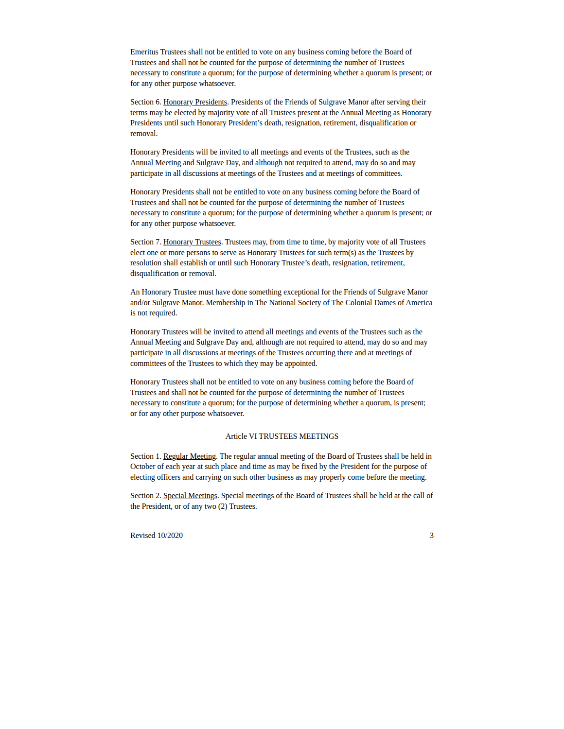Emeritus Trustees shall not be entitled to vote on any business coming before the Board of Trustees and shall not be counted for the purpose of determining the number of Trustees necessary to constitute a quorum; for the purpose of determining whether a quorum is present; or for any other purpose whatsoever.
Section 6. Honorary Presidents. Presidents of the Friends of Sulgrave Manor after serving their terms may be elected by majority vote of all Trustees present at the Annual Meeting as Honorary Presidents until such Honorary President’s death, resignation, retirement, disqualification or removal.
Honorary Presidents will be invited to all meetings and events of the Trustees, such as the Annual Meeting and Sulgrave Day, and although not required to attend, may do so and may participate in all discussions at meetings of the Trustees and at meetings of committees.
Honorary Presidents shall not be entitled to vote on any business coming before the Board of Trustees and shall not be counted for the purpose of determining the number of Trustees necessary to constitute a quorum; for the purpose of determining whether a quorum is present; or for any other purpose whatsoever.
Section 7. Honorary Trustees. Trustees may, from time to time, by majority vote of all Trustees elect one or more persons to serve as Honorary Trustees for such term(s) as the Trustees by resolution shall establish or until such Honorary Trustee’s death, resignation, retirement, disqualification or removal.
An Honorary Trustee must have done something exceptional for the Friends of Sulgrave Manor and/or Sulgrave Manor. Membership in The National Society of The Colonial Dames of America is not required.
Honorary Trustees will be invited to attend all meetings and events of the Trustees such as the Annual Meeting and Sulgrave Day and, although are not required to attend, may do so and may participate in all discussions at meetings of the Trustees occurring there and at meetings of committees of the Trustees to which they may be appointed.
Honorary Trustees shall not be entitled to vote on any business coming before the Board of Trustees and shall not be counted for the purpose of determining the number of Trustees necessary to constitute a quorum; for the purpose of determining whether a quorum, is present; or for any other purpose whatsoever.
Article VI TRUSTEES MEETINGS
Section 1. Regular Meeting. The regular annual meeting of the Board of Trustees shall be held in October of each year at such place and time as may be fixed by the President for the purpose of electing officers and carrying on such other business as may properly come before the meeting.
Section 2. Special Meetings. Special meetings of the Board of Trustees shall be held at the call of the President, or of any two (2) Trustees.
Revised 10/2020 3